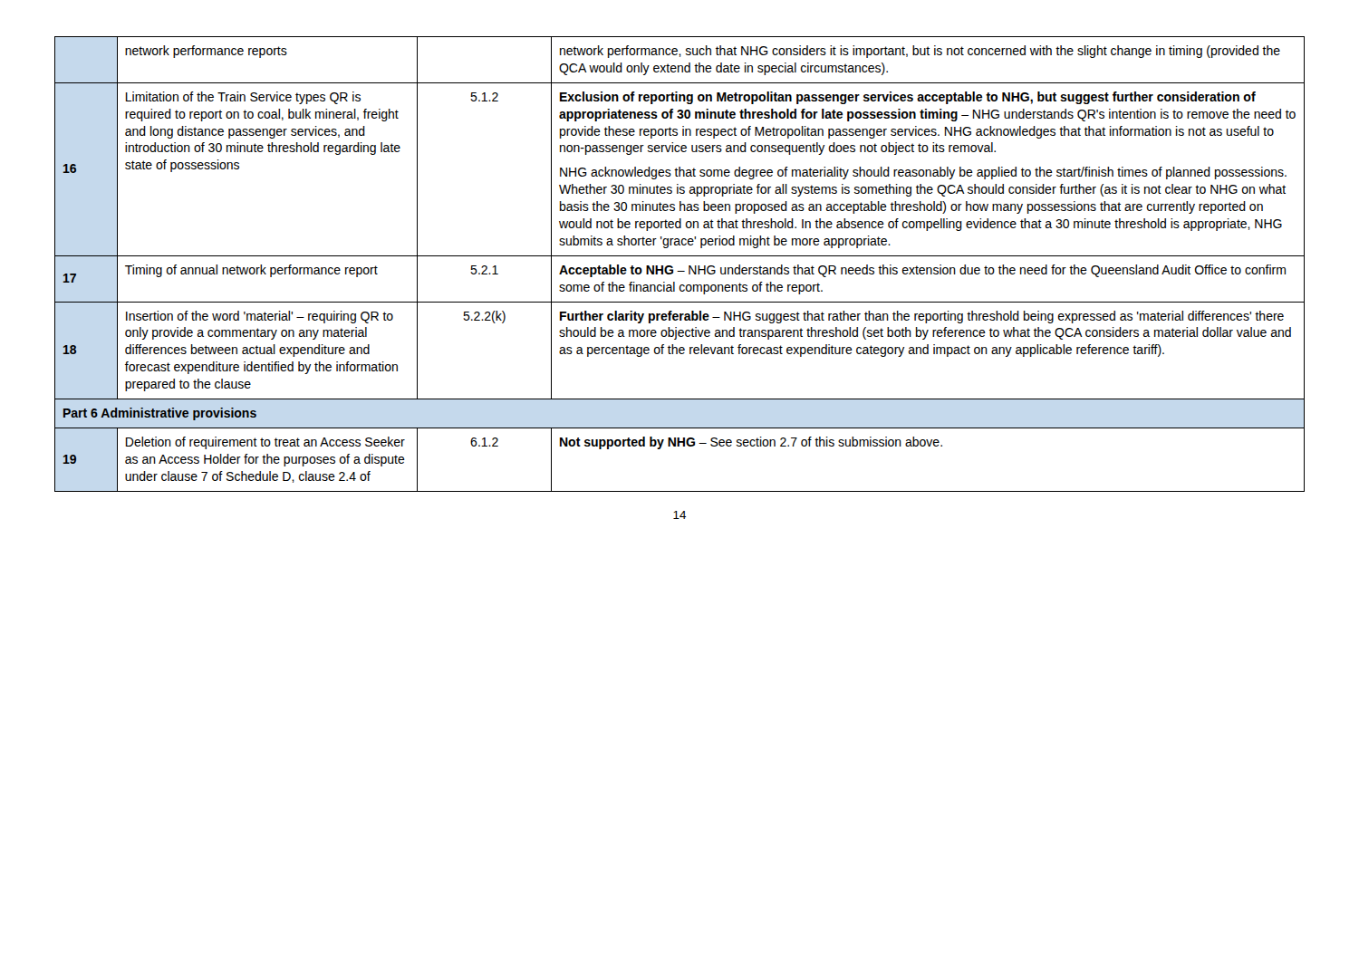| | network performance reports | | network performance, such that NHG considers it is important, but is not concerned with the slight change in timing (provided the QCA would only extend the date in special circumstances). |
| 16 | Limitation of the Train Service types QR is required to report on to coal, bulk mineral, freight and long distance passenger services, and introduction of 30 minute threshold regarding late state of possessions | 5.1.2 | Exclusion of reporting on Metropolitan passenger services acceptable to NHG, but suggest further consideration of appropriateness of 30 minute threshold for late possession timing – NHG understands QR's intention is to remove the need to provide these reports in respect of Metropolitan passenger services. NHG acknowledges that that information is not as useful to non-passenger service users and consequently does not object to its removal. NHG acknowledges that some degree of materiality should reasonably be applied to the start/finish times of planned possessions. Whether 30 minutes is appropriate for all systems is something the QCA should consider further (as it is not clear to NHG on what basis the 30 minutes has been proposed as an acceptable threshold) or how many possessions that are currently reported on would not be reported on at that threshold. In the absence of compelling evidence that a 30 minute threshold is appropriate, NHG submits a shorter 'grace' period might be more appropriate. |
| 17 | Timing of annual network performance report | 5.2.1 | Acceptable to NHG – NHG understands that QR needs this extension due to the need for the Queensland Audit Office to confirm some of the financial components of the report. |
| 18 | Insertion of the word 'material' – requiring QR to only provide a commentary on any material differences between actual expenditure and forecast expenditure identified by the information prepared to the clause | 5.2.2(k) | Further clarity preferable – NHG suggest that rather than the reporting threshold being expressed as 'material differences' there should be a more objective and transparent threshold (set both by reference to what the QCA considers a material dollar value and as a percentage of the relevant forecast expenditure category and impact on any applicable reference tariff). |
| Part 6 Administrative provisions |
| 19 | Deletion of requirement to treat an Access Seeker as an Access Holder for the purposes of a dispute under clause 7 of Schedule D, clause 2.4 of | 6.1.2 | Not supported by NHG – See section 2.7 of this submission above. |
14